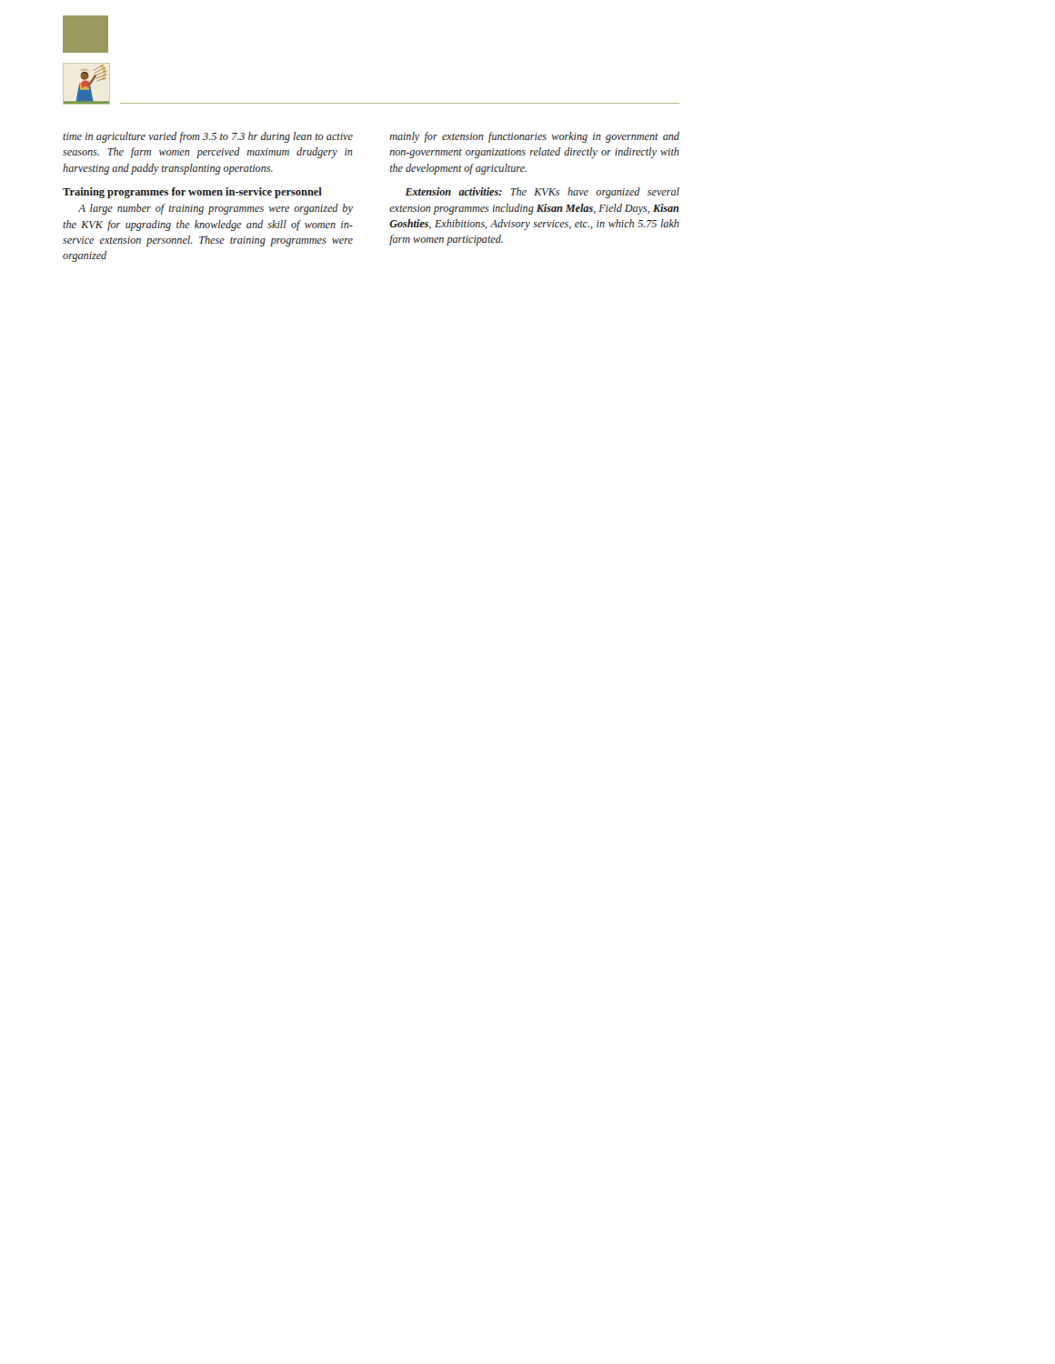time in agriculture varied from 3.5 to 7.3 hr during lean to active seasons. The farm women perceived maximum drudgery in harvesting and paddy transplanting operations.
Training programmes for women in-service personnel
A large number of training programmes were organized by the KVK for upgrading the knowledge and skill of women in-service extension personnel. These training programmes were organized
mainly for extension functionaries working in government and non-government organizations related directly or indirectly with the development of agriculture.
Extension activities: The KVKs have organized several extension programmes including Kisan Melas, Field Days, Kisan Goshties, Exhibitions, Advisory services, etc., in which 5.75 lakh farm women participated.